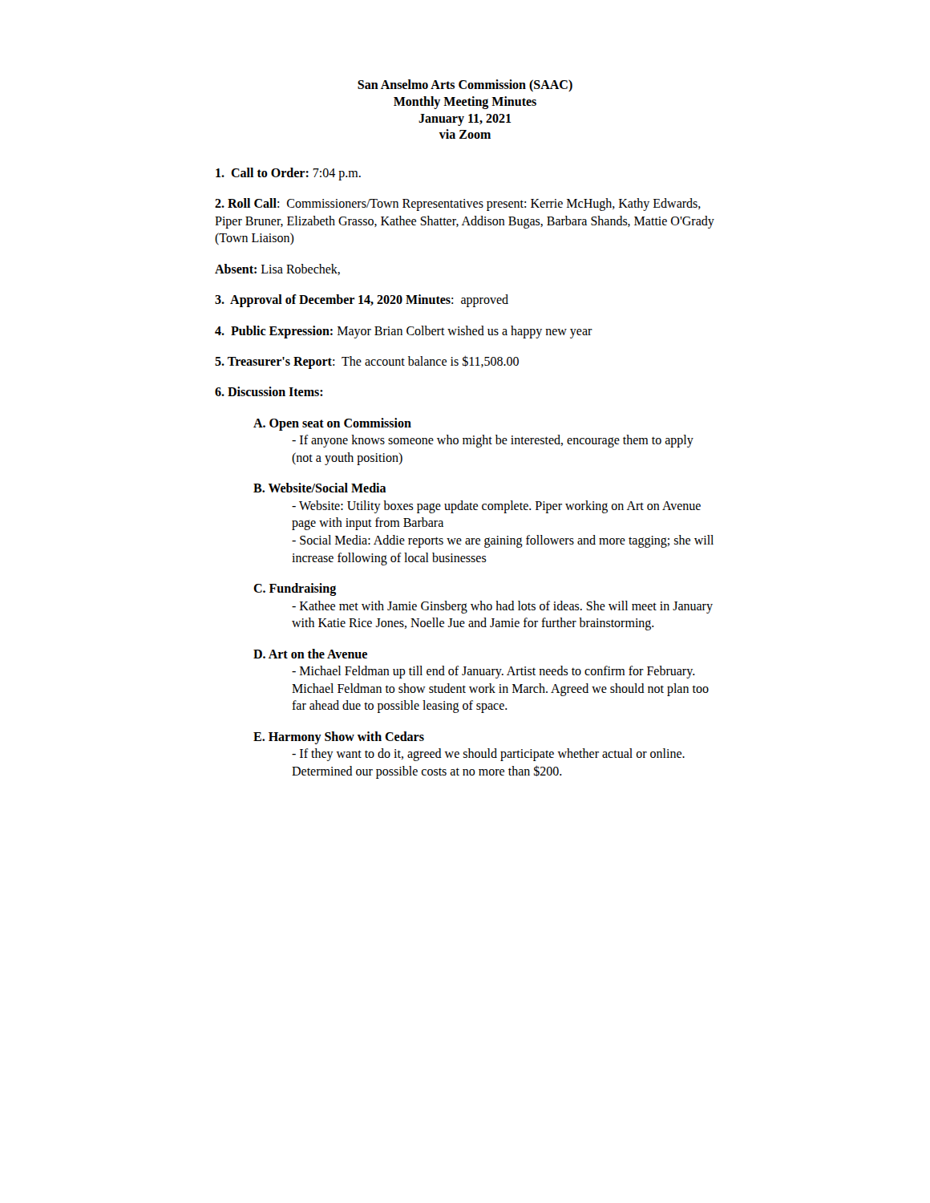San Anselmo Arts Commission (SAAC)
Monthly Meeting Minutes
January 11, 2021
via Zoom
1. Call to Order: 7:04 p.m.
2. Roll Call: Commissioners/Town Representatives present: Kerrie McHugh, Kathy Edwards, Piper Bruner, Elizabeth Grasso, Kathee Shatter, Addison Bugas, Barbara Shands, Mattie O'Grady (Town Liaison)
Absent: Lisa Robechek,
3. Approval of December 14, 2020 Minutes: approved
4. Public Expression: Mayor Brian Colbert wished us a happy new year
5. Treasurer's Report: The account balance is $11,508.00
6. Discussion Items:
A. Open seat on Commission
- If anyone knows someone who might be interested, encourage them to apply (not a youth position)
B. Website/Social Media
- Website: Utility boxes page update complete. Piper working on Art on Avenue page with input from Barbara
- Social Media: Addie reports we are gaining followers and more tagging; she will increase following of local businesses
C. Fundraising
- Kathee met with Jamie Ginsberg who had lots of ideas. She will meet in January with Katie Rice Jones, Noelle Jue and Jamie for further brainstorming.
D. Art on the Avenue
- Michael Feldman up till end of January. Artist needs to confirm for February. Michael Feldman to show student work in March. Agreed we should not plan too far ahead due to possible leasing of space.
E. Harmony Show with Cedars
- If they want to do it, agreed we should participate whether actual or online. Determined our possible costs at no more than $200.